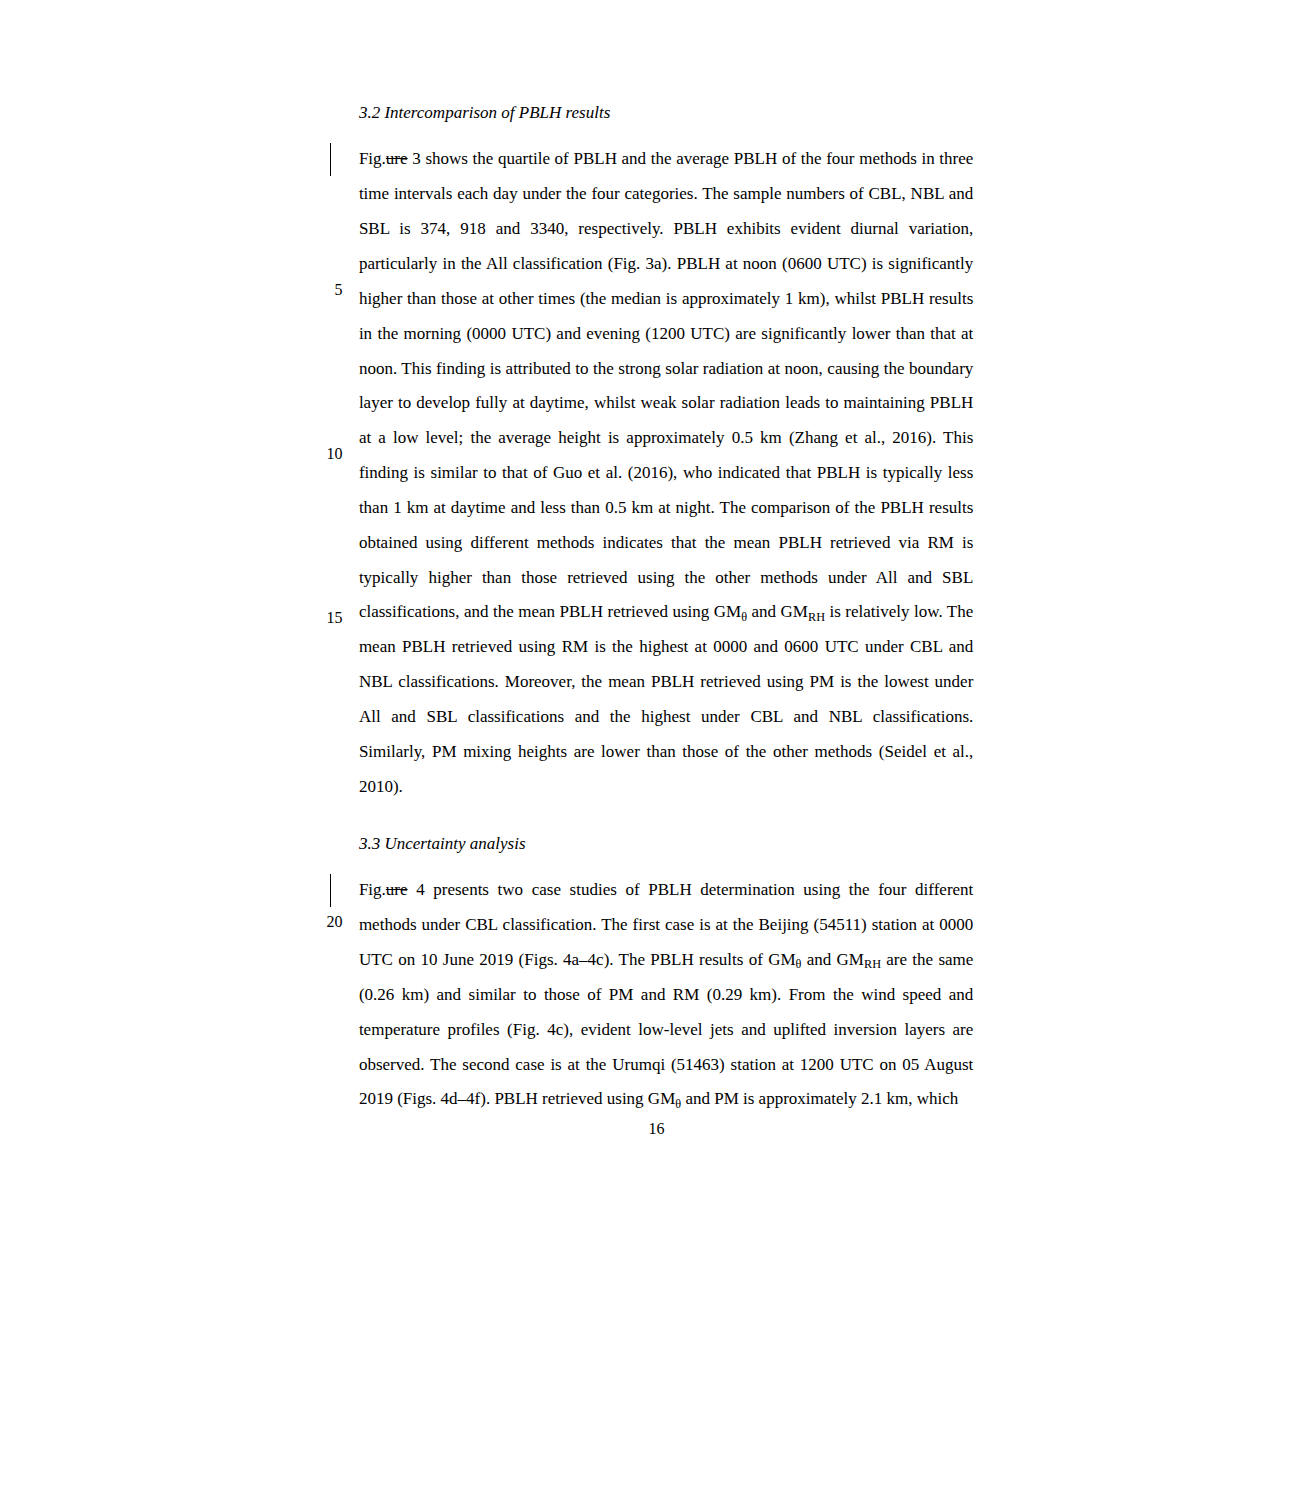3.2 Intercomparison of PBLH results
5 10 15
Fig.ure 3 shows the quartile of PBLH and the average PBLH of the four methods in three time intervals each day under the four categories. The sample numbers of CBL, NBL and SBL is 374, 918 and 3340, respectively. PBLH exhibits evident diurnal variation, particularly in the All classification (Fig. 3a). PBLH at noon (0600 UTC) is significantly higher than those at other times (the median is approximately 1 km), whilst PBLH results in the morning (0000 UTC) and evening (1200 UTC) are significantly lower than that at noon. This finding is attributed to the strong solar radiation at noon, causing the boundary layer to develop fully at daytime, whilst weak solar radiation leads to maintaining PBLH at a low level; the average height is approximately 0.5 km (Zhang et al., 2016). This finding is similar to that of Guo et al. (2016), who indicated that PBLH is typically less than 1 km at daytime and less than 0.5 km at night. The comparison of the PBLH results obtained using different methods indicates that the mean PBLH retrieved via RM is typically higher than those retrieved using the other methods under All and SBL classifications, and the mean PBLH retrieved using GMθ and GMRH is relatively low. The mean PBLH retrieved using RM is the highest at 0000 and 0600 UTC under CBL and NBL classifications. Moreover, the mean PBLH retrieved using PM is the lowest under All and SBL classifications and the highest under CBL and NBL classifications. Similarly, PM mixing heights are lower than those of the other methods (Seidel et al., 2010).
3.3 Uncertainty analysis
20
Fig.ure 4 presents two case studies of PBLH determination using the four different methods under CBL classification. The first case is at the Beijing (54511) station at 0000 UTC on 10 June 2019 (Figs. 4a–4c). The PBLH results of GMθ and GMRH are the same (0.26 km) and similar to those of PM and RM (0.29 km). From the wind speed and temperature profiles (Fig. 4c), evident low-level jets and uplifted inversion layers are observed. The second case is at the Urumqi (51463) station at 1200 UTC on 05 August 2019 (Figs. 4d–4f). PBLH retrieved using GMθ and PM is approximately 2.1 km, which
16